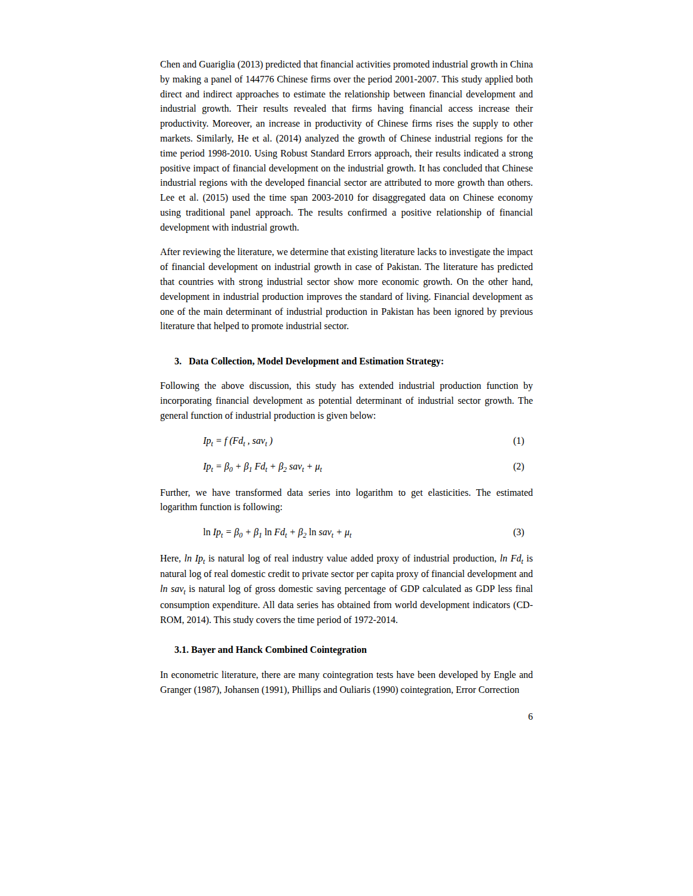Chen and Guariglia (2013) predicted that financial activities promoted industrial growth in China by making a panel of 144776 Chinese firms over the period 2001-2007. This study applied both direct and indirect approaches to estimate the relationship between financial development and industrial growth. Their results revealed that firms having financial access increase their productivity. Moreover, an increase in productivity of Chinese firms rises the supply to other markets. Similarly, He et al. (2014) analyzed the growth of Chinese industrial regions for the time period 1998-2010. Using Robust Standard Errors approach, their results indicated a strong positive impact of financial development on the industrial growth. It has concluded that Chinese industrial regions with the developed financial sector are attributed to more growth than others. Lee et al. (2015) used the time span 2003-2010 for disaggregated data on Chinese economy using traditional panel approach. The results confirmed a positive relationship of financial development with industrial growth.
After reviewing the literature, we determine that existing literature lacks to investigate the impact of financial development on industrial growth in case of Pakistan. The literature has predicted that countries with strong industrial sector show more economic growth. On the other hand, development in industrial production improves the standard of living. Financial development as one of the main determinant of industrial production in Pakistan has been ignored by previous literature that helped to promote industrial sector.
3. Data Collection, Model Development and Estimation Strategy:
Following the above discussion, this study has extended industrial production function by incorporating financial development as potential determinant of industrial sector growth. The general function of industrial production is given below:
Ipt = f (Fdt , savt ) (1)
Ipt = β0 + β1 Fdt + β2 savt + μt (2)
Further, we have transformed data series into logarithm to get elasticities. The estimated logarithm function is following:
ln Ipt = β0 + β1 ln Fdt + β2 ln savt + μt (3)
Here, ln Ipt is natural log of real industry value added proxy of industrial production, ln Fdt is natural log of real domestic credit to private sector per capita proxy of financial development and ln savt is natural log of gross domestic saving percentage of GDP calculated as GDP less final consumption expenditure. All data series has obtained from world development indicators (CD-ROM, 2014). This study covers the time period of 1972-2014.
3.1. Bayer and Hanck Combined Cointegration
In econometric literature, there are many cointegration tests have been developed by Engle and Granger (1987), Johansen (1991), Phillips and Ouliaris (1990) cointegration, Error Correction
6